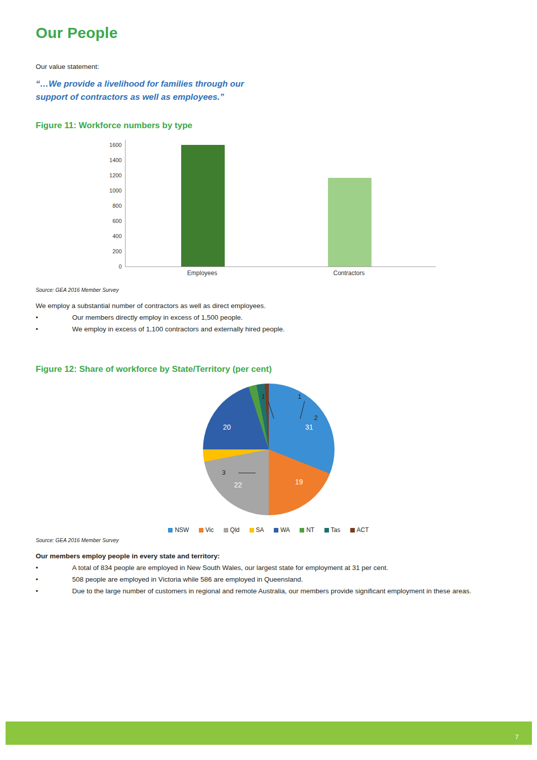Our People
Our value statement:
“…We provide a livelihood for families through our
support of contractors as well as employees.”
Figure 11: Workforce numbers by type
1600
1400
1200
1000
800
600
400
200
0
Employees Contractors
Source: GEA 2016 Member Survey
We employ a substantial number of contractors as well as direct employees.
Our members directly employ in excess of 1,500 people.
We employ in excess of 1,100 contractors and externally hired people.
Figure 12: Share of workforce by State/Territory (per cent)
31 19 22 20
3 1 1 2
NSW Vic Qld SA WA NT Tas ACT
Source: GEA 2016 Member Survey
Our members employ people in every state and territory:
A total of 834 people are employed in New South Wales, our largest state for employment at 31 per cent.
508 people are employed in Victoria while 586 are employed in Queensland.
Due to the large number of customers in regional and remote Australia, our members provide significant employment in these areas.
7